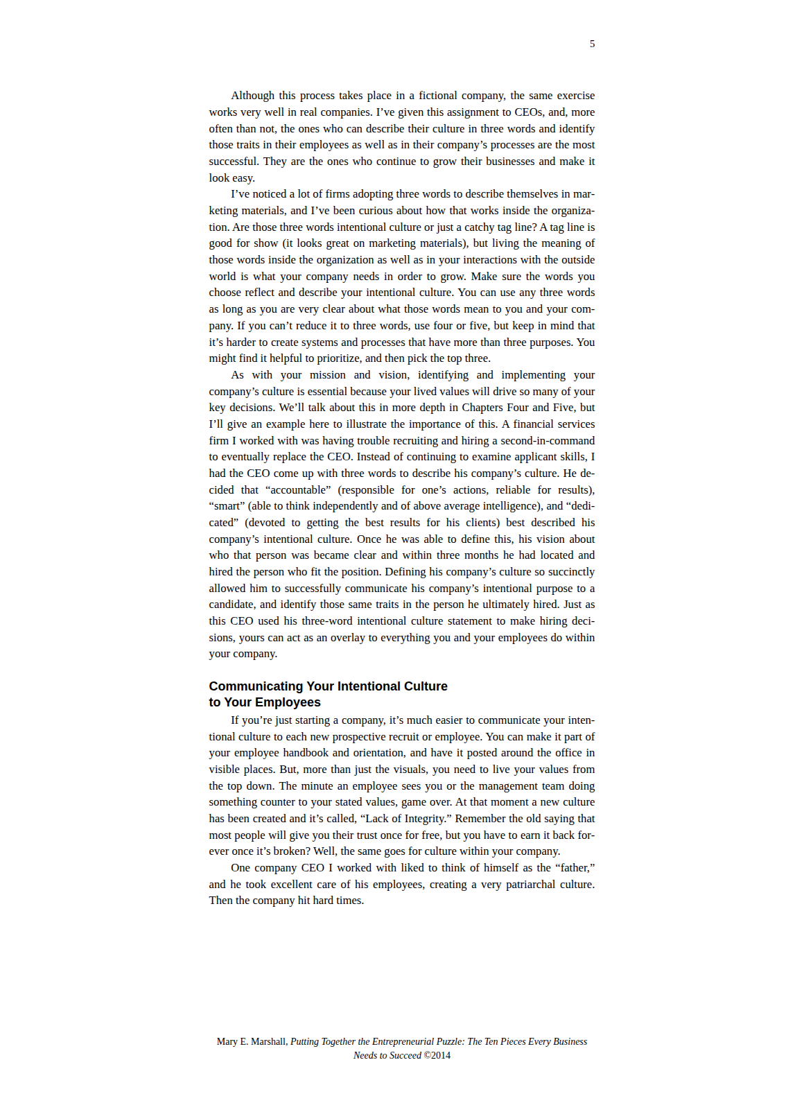5
Although this process takes place in a fictional company, the same exercise works very well in real companies. I’ve given this assignment to CEOs, and, more often than not, the ones who can describe their culture in three words and identify those traits in their employees as well as in their company’s processes are the most successful. They are the ones who continue to grow their businesses and make it look easy.
I’ve noticed a lot of firms adopting three words to describe themselves in marketing materials, and I’ve been curious about how that works inside the organization. Are those three words intentional culture or just a catchy tag line? A tag line is good for show (it looks great on marketing materials), but living the meaning of those words inside the organization as well as in your interactions with the outside world is what your company needs in order to grow. Make sure the words you choose reflect and describe your intentional culture. You can use any three words as long as you are very clear about what those words mean to you and your company. If you can’t reduce it to three words, use four or five, but keep in mind that it’s harder to create systems and processes that have more than three purposes. You might find it helpful to prioritize, and then pick the top three.
As with your mission and vision, identifying and implementing your company’s culture is essential because your lived values will drive so many of your key decisions. We’ll talk about this in more depth in Chapters Four and Five, but I’ll give an example here to illustrate the importance of this. A financial services firm I worked with was having trouble recruiting and hiring a second-in-command to eventually replace the CEO. Instead of continuing to examine applicant skills, I had the CEO come up with three words to describe his company’s culture. He decided that “accountable” (responsible for one’s actions, reliable for results), “smart” (able to think independently and of above average intelligence), and “dedicated” (devoted to getting the best results for his clients) best described his company’s intentional culture. Once he was able to define this, his vision about who that person was became clear and within three months he had located and hired the person who fit the position. Defining his company’s culture so succinctly allowed him to successfully communicate his company’s intentional purpose to a candidate, and identify those same traits in the person he ultimately hired. Just as this CEO used his three-word intentional culture statement to make hiring decisions, yours can act as an overlay to everything you and your employees do within your company.
Communicating Your Intentional Culture
to Your Employees
If you’re just starting a company, it’s much easier to communicate your intentional culture to each new prospective recruit or employee. You can make it part of your employee handbook and orientation, and have it posted around the office in visible places. But, more than just the visuals, you need to live your values from the top down. The minute an employee sees you or the management team doing something counter to your stated values, game over. At that moment a new culture has been created and it’s called, “Lack of Integrity.” Remember the old saying that most people will give you their trust once for free, but you have to earn it back forever once it’s broken? Well, the same goes for culture within your company.
One company CEO I worked with liked to think of himself as the “father,” and he took excellent care of his employees, creating a very patriarchal culture. Then the company hit hard times.
Mary E. Marshall, Putting Together the Entrepreneurial Puzzle: The Ten Pieces Every Business Needs to Succeed ©2014